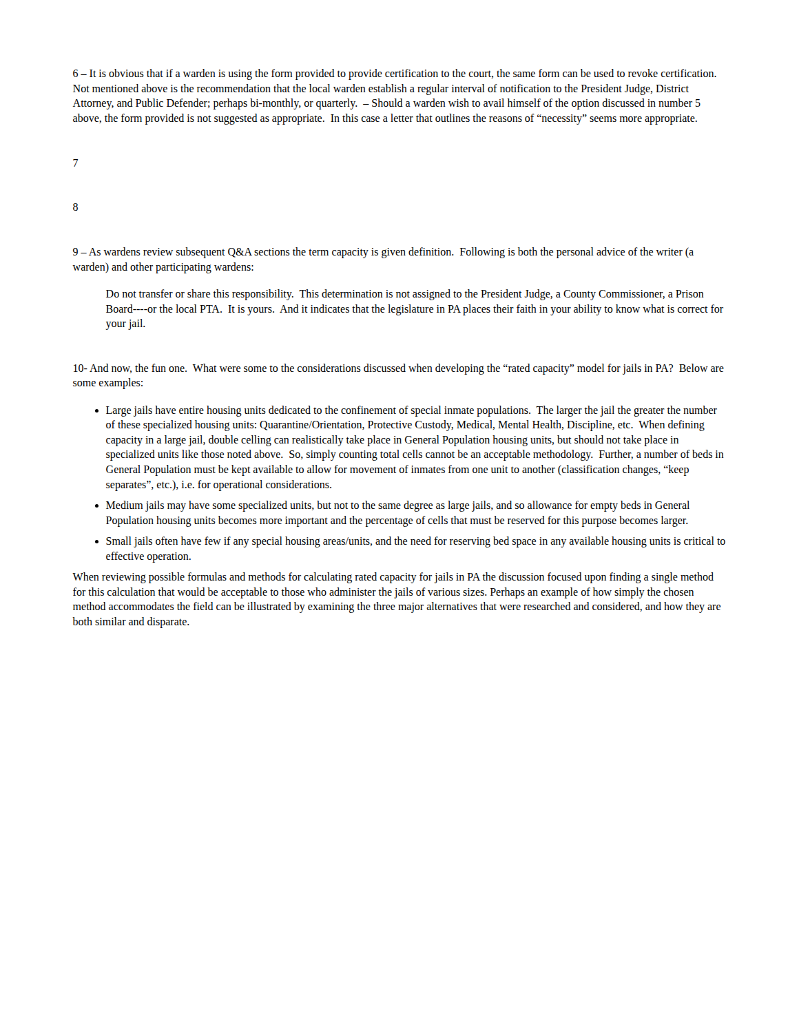6 – It is obvious that if a warden is using the form provided to provide certification to the court, the same form can be used to revoke certification. Not mentioned above is the recommendation that the local warden establish a regular interval of notification to the President Judge, District Attorney, and Public Defender; perhaps bi-monthly, or quarterly. – Should a warden wish to avail himself of the option discussed in number 5 above, the form provided is not suggested as appropriate. In this case a letter that outlines the reasons of “necessity” seems more appropriate.
7
8
9 – As wardens review subsequent Q&A sections the term capacity is given definition. Following is both the personal advice of the writer (a warden) and other participating wardens:
Do not transfer or share this responsibility. This determination is not assigned to the President Judge, a County Commissioner, a Prison Board----or the local PTA. It is yours. And it indicates that the legislature in PA places their faith in your ability to know what is correct for your jail.
10- And now, the fun one. What were some to the considerations discussed when developing the “rated capacity” model for jails in PA? Below are some examples:
Large jails have entire housing units dedicated to the confinement of special inmate populations. The larger the jail the greater the number of these specialized housing units: Quarantine/Orientation, Protective Custody, Medical, Mental Health, Discipline, etc. When defining capacity in a large jail, double celling can realistically take place in General Population housing units, but should not take place in specialized units like those noted above. So, simply counting total cells cannot be an acceptable methodology. Further, a number of beds in General Population must be kept available to allow for movement of inmates from one unit to another (classification changes, “keep separates”, etc.), i.e. for operational considerations.
Medium jails may have some specialized units, but not to the same degree as large jails, and so allowance for empty beds in General Population housing units becomes more important and the percentage of cells that must be reserved for this purpose becomes larger.
Small jails often have few if any special housing areas/units, and the need for reserving bed space in any available housing units is critical to effective operation.
When reviewing possible formulas and methods for calculating rated capacity for jails in PA the discussion focused upon finding a single method for this calculation that would be acceptable to those who administer the jails of various sizes. Perhaps an example of how simply the chosen method accommodates the field can be illustrated by examining the three major alternatives that were researched and considered, and how they are both similar and disparate.